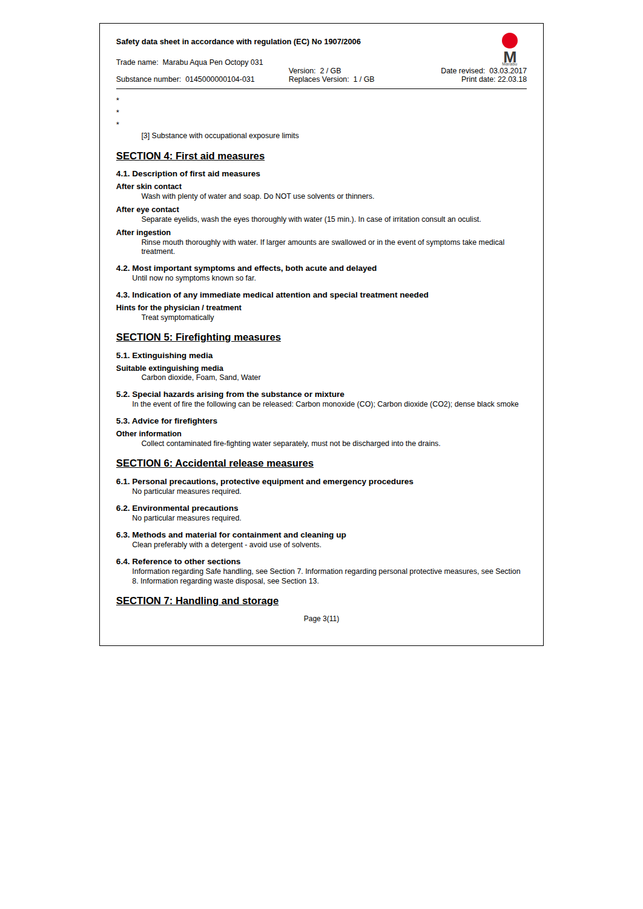M
Marabu
Safety data sheet in accordance with regulation (EC) No 1907/2006
| Trade name: Marabu Aqua Pen Octopy 031 | | |
| | Version: 2 / GB | Date revised: 03.03.2017 |
| Substance number: 0145000000104-031 | Replaces Version: 1 / GB | Print date: 22.03.18 |
*
*
*
[3] Substance with occupational exposure limits
SECTION 4: First aid measures
4.1. Description of first aid measures
After skin contact
Wash with plenty of water and soap. Do NOT use solvents or thinners.
After eye contact
Separate eyelids, wash the eyes thoroughly with water (15 min.). In case of irritation consult an oculist.
After ingestion
Rinse mouth thoroughly with water. If larger amounts are swallowed or in the event of symptoms take medical treatment.
4.2. Most important symptoms and effects, both acute and delayed
Until now no symptoms known so far.
4.3. Indication of any immediate medical attention and special treatment needed
Hints for the physician / treatment
Treat symptomatically
SECTION 5: Firefighting measures
5.1. Extinguishing media
Suitable extinguishing media
Carbon dioxide, Foam, Sand, Water
5.2. Special hazards arising from the substance or mixture
In the event of fire the following can be released: Carbon monoxide (CO); Carbon dioxide (CO2); dense black smoke
5.3. Advice for firefighters
Other information
Collect contaminated fire-fighting water separately, must not be discharged into the drains.
SECTION 6: Accidental release measures
6.1. Personal precautions, protective equipment and emergency procedures
No particular measures required.
6.2. Environmental precautions
No particular measures required.
6.3. Methods and material for containment and cleaning up
Clean preferably with a detergent - avoid use of solvents.
6.4. Reference to other sections
Information regarding Safe handling, see Section 7. Information regarding personal protective measures, see Section 8. Information regarding waste disposal, see Section 13.
SECTION 7: Handling and storage
Page 3(11)